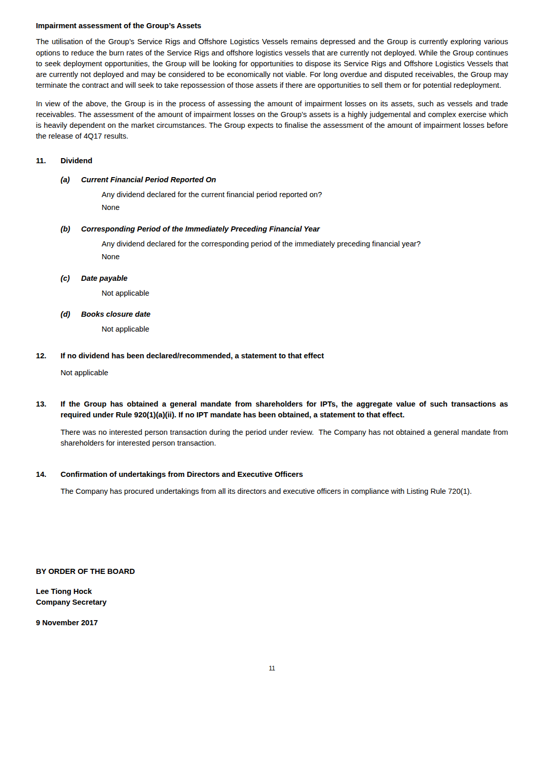Impairment assessment of the Group’s Assets
The utilisation of the Group’s Service Rigs and Offshore Logistics Vessels remains depressed and the Group is currently exploring various options to reduce the burn rates of the Service Rigs and offshore logistics vessels that are currently not deployed. While the Group continues to seek deployment opportunities, the Group will be looking for opportunities to dispose its Service Rigs and Offshore Logistics Vessels that are currently not deployed and may be considered to be economically not viable. For long overdue and disputed receivables, the Group may terminate the contract and will seek to take repossession of those assets if there are opportunities to sell them or for potential redeployment.
In view of the above, the Group is in the process of assessing the amount of impairment losses on its assets, such as vessels and trade receivables. The assessment of the amount of impairment losses on the Group’s assets is a highly judgemental and complex exercise which is heavily dependent on the market circumstances. The Group expects to finalise the assessment of the amount of impairment losses before the release of 4Q17 results.
11.
Dividend
(a)
Current Financial Period Reported On
Any dividend declared for the current financial period reported on?
None
(b)
Corresponding Period of the Immediately Preceding Financial Year
Any dividend declared for the corresponding period of the immediately preceding financial year?
None
(c)
Date payable
Not applicable
(d)
Books closure date
Not applicable
12.
If no dividend has been declared/recommended, a statement to that effect
Not applicable
13.
If the Group has obtained a general mandate from shareholders for IPTs, the aggregate value of such transactions as required under Rule 920(1)(a)(ii). If no IPT mandate has been obtained, a statement to that effect.
There was no interested person transaction during the period under review. The Company has not obtained a general mandate from shareholders for interested person transaction.
14.
Confirmation of undertakings from Directors and Executive Officers
The Company has procured undertakings from all its directors and executive officers in compliance with Listing Rule 720(1).
BY ORDER OF THE BOARD
Lee Tiong Hock
Company Secretary
9 November 2017
11